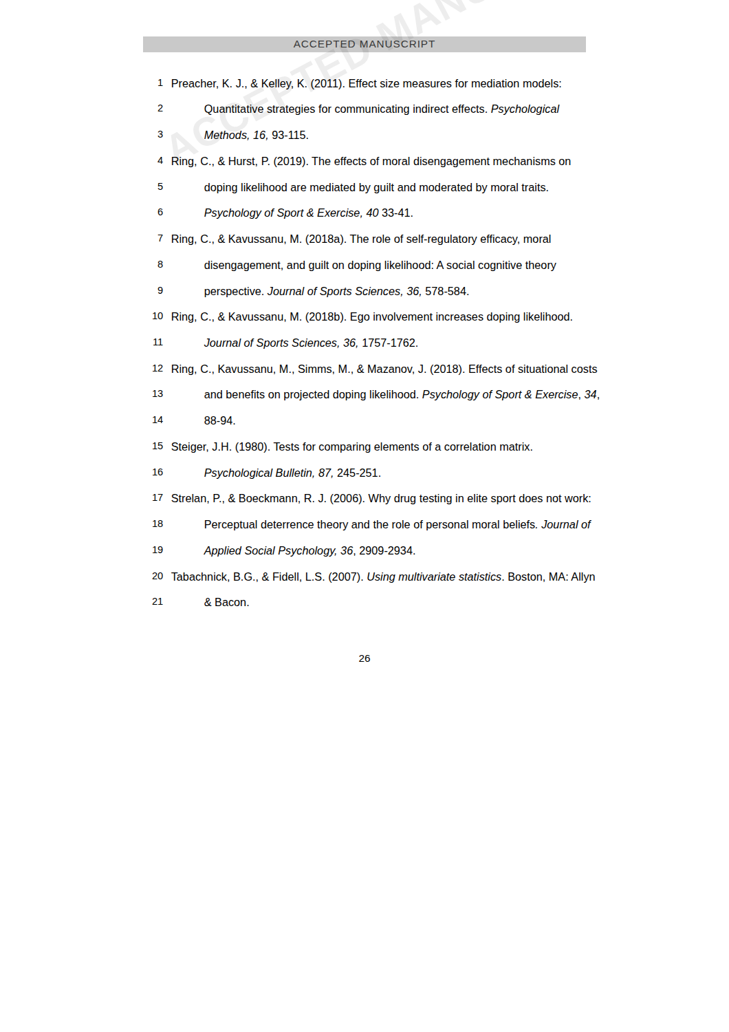ACCEPTED MANUSCRIPT
ACCEPTED MANUSCRIPT
Preacher, K. J., & Kelley, K. (2011). Effect size measures for mediation models: Quantitative strategies for communicating indirect effects. Psychological Methods, 16, 93-115. Ring, C., & Hurst, P. (2019). The effects of moral disengagement mechanisms on doping likelihood are mediated by guilt and moderated by moral traits. Psychology of Sport & Exercise, 40 33-41. Ring, C., & Kavussanu, M. (2018a). The role of self-regulatory efficacy, moral disengagement, and guilt on doping likelihood: A social cognitive theory perspective. Journal of Sports Sciences, 36, 578-584. Ring, C., & Kavussanu, M. (2018b). Ego involvement increases doping likelihood. Journal of Sports Sciences, 36, 1757-1762. Ring, C., Kavussanu, M., Simms, M., & Mazanov, J. (2018). Effects of situational costs and benefits on projected doping likelihood. Psychology of Sport & Exercise, 34, 88-94. Steiger, J.H. (1980). Tests for comparing elements of a correlation matrix. Psychological Bulletin, 87, 245-251. Strelan, P., & Boeckmann, R. J. (2006). Why drug testing in elite sport does not work: Perceptual deterrence theory and the role of personal moral beliefs. Journal of Applied Social Psychology, 36, 2909-2934. Tabachnick, B.G., & Fidell, L.S. (2007). Using multivariate statistics. Boston, MA: Allyn & Bacon.
26